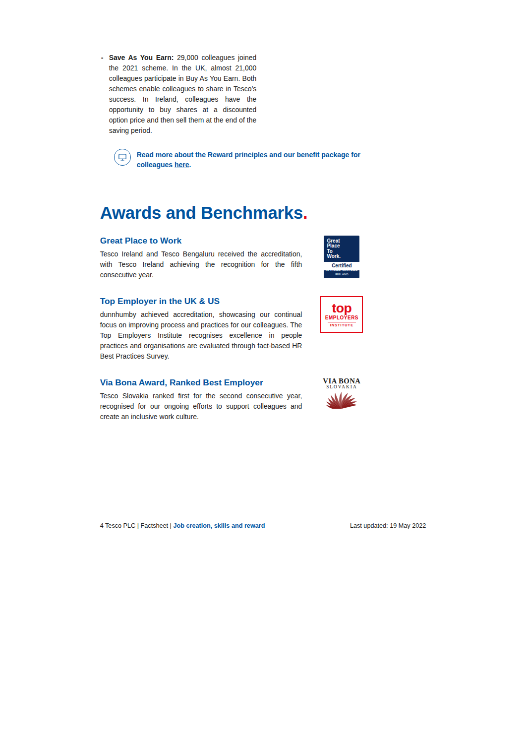Save As You Earn: 29,000 colleagues joined the 2021 scheme. In the UK, almost 21,000 colleagues participate in Buy As You Earn. Both schemes enable colleagues to share in Tesco’s success. In Ireland, colleagues have the opportunity to buy shares at a discounted option price and then sell them at the end of the saving period.
Read more about the Reward principles and our benefit package for colleagues here.
Awards and Benchmarks.
Great Place to Work
Tesco Ireland and Tesco Bengaluru received the accreditation, with Tesco Ireland achieving the recognition for the fifth consecutive year.
Great
Place
To
Work.
Certified
APR 2021–MAR 2022IRELAND
Top Employer in the UK & US
dunnhumby achieved accreditation, showcasing our continual focus on improving process and practices for our colleagues. The Top Employers Institute recognises excellence in people practices and organisations are evaluated through fact-based HR Best Practices Survey.
top
EMPLOYERS
INSTITUTE
Via Bona Award, Ranked Best Employer
Tesco Slovakia ranked first for the second consecutive year, recognised for our ongoing efforts to support colleagues and create an inclusive work culture.
VIA BONASLOVAKIA
4 Tesco PLC | Factsheet | Job creation, skills and reward
Last updated: 19 May 2022